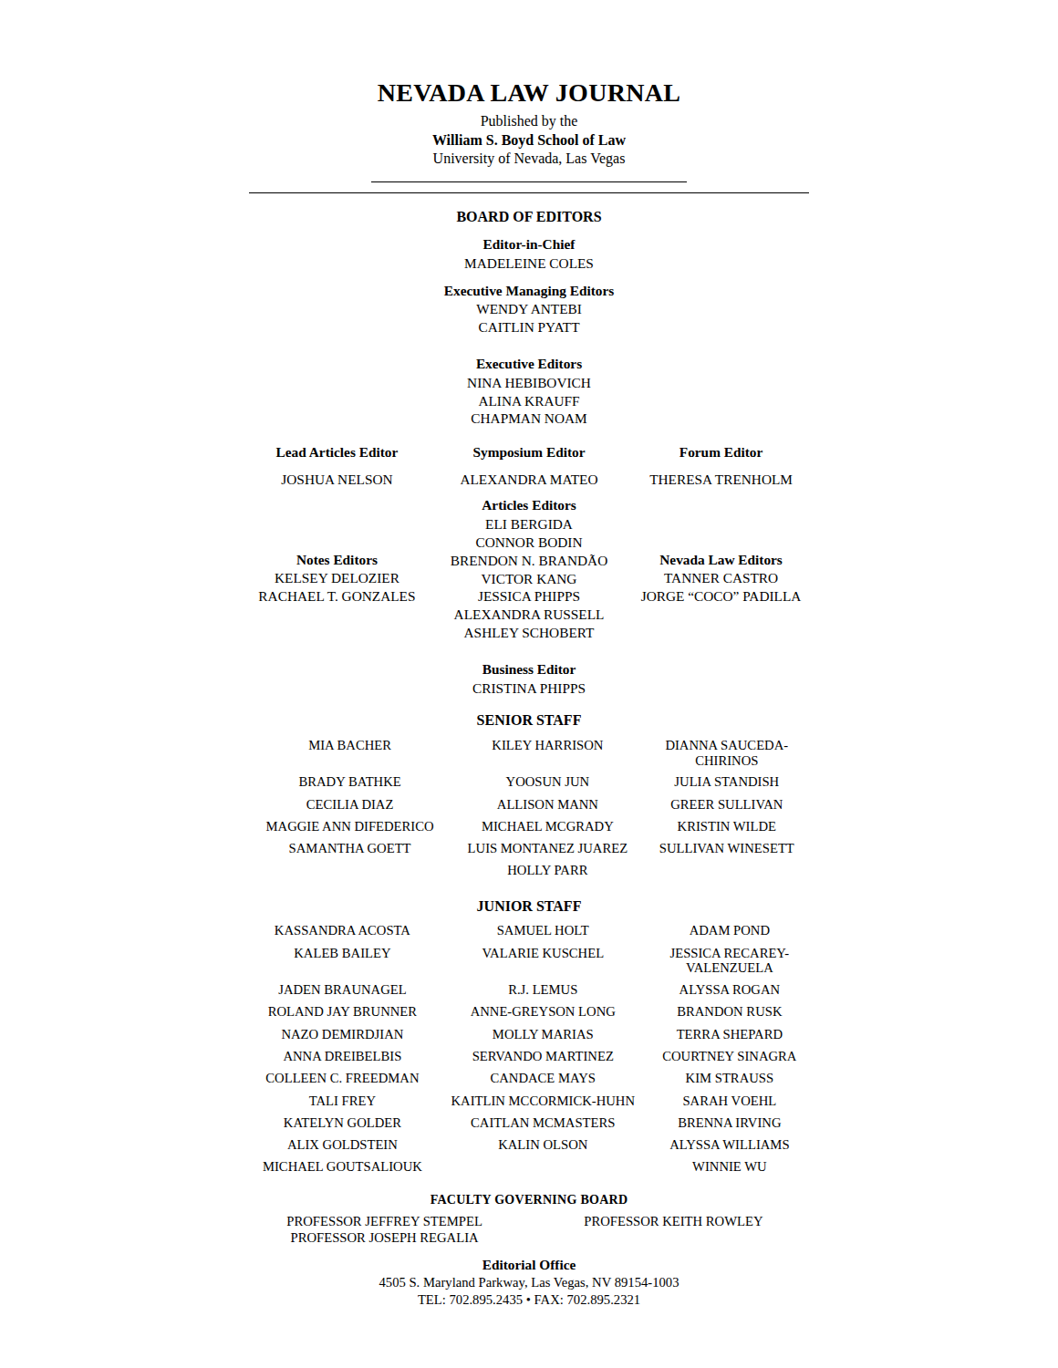NEVADA LAW JOURNAL
Published by the
William S. Boyd School of Law
University of Nevada, Las Vegas
BOARD OF EDITORS
Editor-in-Chief
MADELEINE COLES
Executive Managing Editors
WENDY ANTEBI
CAITLIN PYATT
Executive Editors
NINA HEBIBOVICH
ALINA KRAUFF
CHAPMAN NOAM
Lead Articles Editor
JOSHUA NELSON
Symposium Editor
ALEXANDRA MATEO
Forum Editor
THERESA TRENHOLM
Articles Editors
ELI BERGIDA
CONNOR BODIN
Notes Editors
KELSEY DELOZIER
RACHAEL T. GONZALES
BRENDON N. BRANDÃO
VICTOR KANG
JESSICA PHIPPS
ALEXANDRA RUSSELL
ASHLEY SCHOBERT
Nevada Law Editors
TANNER CASTRO
JORGE “COCO” PADILLA
Business Editor
CRISTINA PHIPPS
SENIOR STAFF
| MIA BACHER | KILEY HARRISON | DIANNA SAUCEDA- CHIRINOS |
| BRADY BATHKE | YOOSUN JUN | JULIA STANDISH |
| CECILIA DIAZ | ALLISON MANN | GREER SULLIVAN |
| MAGGIE ANN DIFEDERICO | MICHAEL MCGRADY | KRISTIN WILDE |
| SAMANTHA GOETT | LUIS MONTANEZ JUAREZ | SULLIVAN WINESETT |
| | HOLLY PARR | |
JUNIOR STAFF
| KASSANDRA ACOSTA | SAMUEL HOLT | ADAM POND |
| KALEB BAILEY | VALARIE KUSCHEL | JESSICA RECAREY- VALENZUELA |
| JADEN BRAUNAGEL | R.J. LEMUS | ALYSSA ROGAN |
| ROLAND JAY BRUNNER | ANNE-GREYSON LONG | BRANDON RUSK |
| NAZO DEMIRDJIAN | MOLLY MARIAS | TERRA SHEPARD |
| ANNA DREIBELBIS | SERVANDO MARTINEZ | COURTNEY SINAGRA |
| COLLEEN C. FREEDMAN | CANDACE MAYS | KIM STRAUSS |
| TALI FREY | KAITLIN MCCORMICK-HUHN | SARAH VOEHL |
| KATELYN GOLDER | CAITLAN MCMASTERS | BRENNA IRVING |
| ALIX GOLDSTEIN | KALIN OLSON | ALYSSA WILLIAMS |
| MICHAEL GOUTSALIOUK | | WINNIE WU |
FACULTY GOVERNING BOARD
PROFESSOR JEFFREY STEMPEL
PROFESSOR JOSEPH REGALIA
PROFESSOR KEITH ROWLEY
Editorial Office
4505 S. Maryland Parkway, Las Vegas, NV 89154-1003
TEL: 702.895.2435 • FAX: 702.895.2321